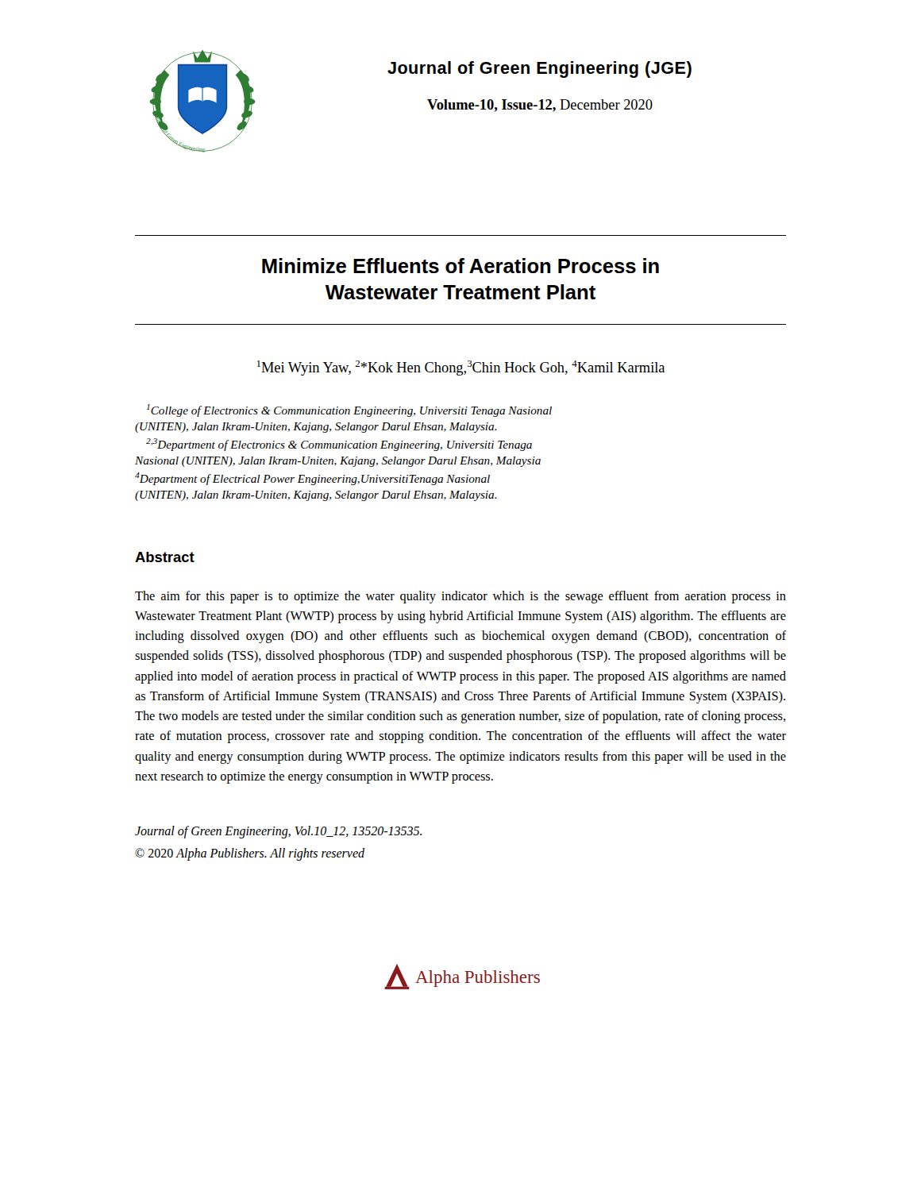Journal of Green Engineering
Journal of Green Engineering (JGE)
Volume-10, Issue-12, December 2020
Minimize Effluents of Aeration Process in
Wastewater Treatment Plant
1Mei Wyin Yaw, 2*Kok Hen Chong,3Chin Hock Goh, 4Kamil Karmila
1College of Electronics & Communication Engineering, Universiti Tenaga Nasional (UNITEN), Jalan Ikram-Uniten, Kajang, Selangor Darul Ehsan, Malaysia. 2,3Department of Electronics & Communication Engineering, Universiti Tenaga Nasional (UNITEN), Jalan Ikram-Uniten, Kajang, Selangor Darul Ehsan, Malaysia 4Department of Electrical Power Engineering,UniversitiTenaga Nasional (UNITEN), Jalan Ikram-Uniten, Kajang, Selangor Darul Ehsan, Malaysia.
Abstract
The aim for this paper is to optimize the water quality indicator which is the sewage effluent from aeration process in Wastewater Treatment Plant (WWTP) process by using hybrid Artificial Immune System (AIS) algorithm. The effluents are including dissolved oxygen (DO) and other effluents such as biochemical oxygen demand (CBOD), concentration of suspended solids (TSS), dissolved phosphorous (TDP) and suspended phosphorous (TSP). The proposed algorithms will be applied into model of aeration process in practical of WWTP process in this paper. The proposed AIS algorithms are named as Transform of Artificial Immune System (TRANSAIS) and Cross Three Parents of Artificial Immune System (X3PAIS). The two models are tested under the similar condition such as generation number, size of population, rate of cloning process, rate of mutation process, crossover rate and stopping condition. The concentration of the effluents will affect the water quality and energy consumption during WWTP process. The optimize indicators results from this paper will be used in the next research to optimize the energy consumption in WWTP process.
Journal of Green Engineering, Vol.10_12, 13520-13535.
© 2020 Alpha Publishers. All rights reserved
Alpha Publishers